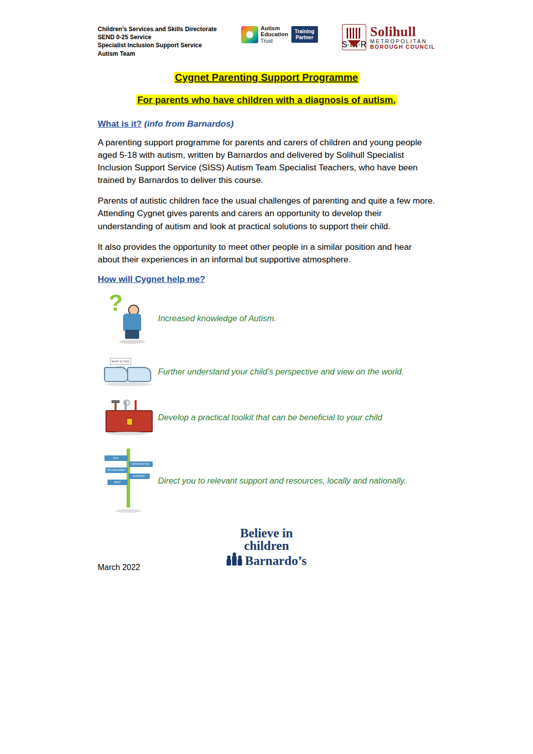Children’s Services and Skills Directorate
SEND 0-25 Service
Specialist Inclusion Support Service
Autism Team
Autism
Education
Trust
Training
Partner
URBS·IN·RURE
Solihull
METROPOLITAN
BOROUGH COUNCIL
Cygnet Parenting Support Programme
For parents who have children with a diagnosis of autism.
What is it? (info from Barnardos)
A parenting support programme for parents and carers of children and young people aged 5-18 with autism, written by Barnardos and delivered by Solihull Specialist Inclusion Support Service (SISS) Autism Team Specialist Teachers, who have been trained by Barnardos to deliver this course.
Parents of autistic children face the usual challenges of parenting and quite a few more. Attending Cygnet gives parents and carers an opportunity to develop their understanding of autism and look at practical solutions to support their child.
It also provides the opportunity to meet other people in a similar position and hear about their experiences in an informal but supportive atmosphere.
How will Cygnet help me?
?
Increased knowledge of Autism.
WHAT IS THIS ABOUT
Further understand your child’s perspective and view on the world.
Develop a practical toolkit that can be beneficial to your child
IDEA
INFORMATION
PROGRAMMES
SUPPORT
HELP
Direct you to relevant support and resources, locally and nationally.
Believe in
children
Barnardo’s
March 2022